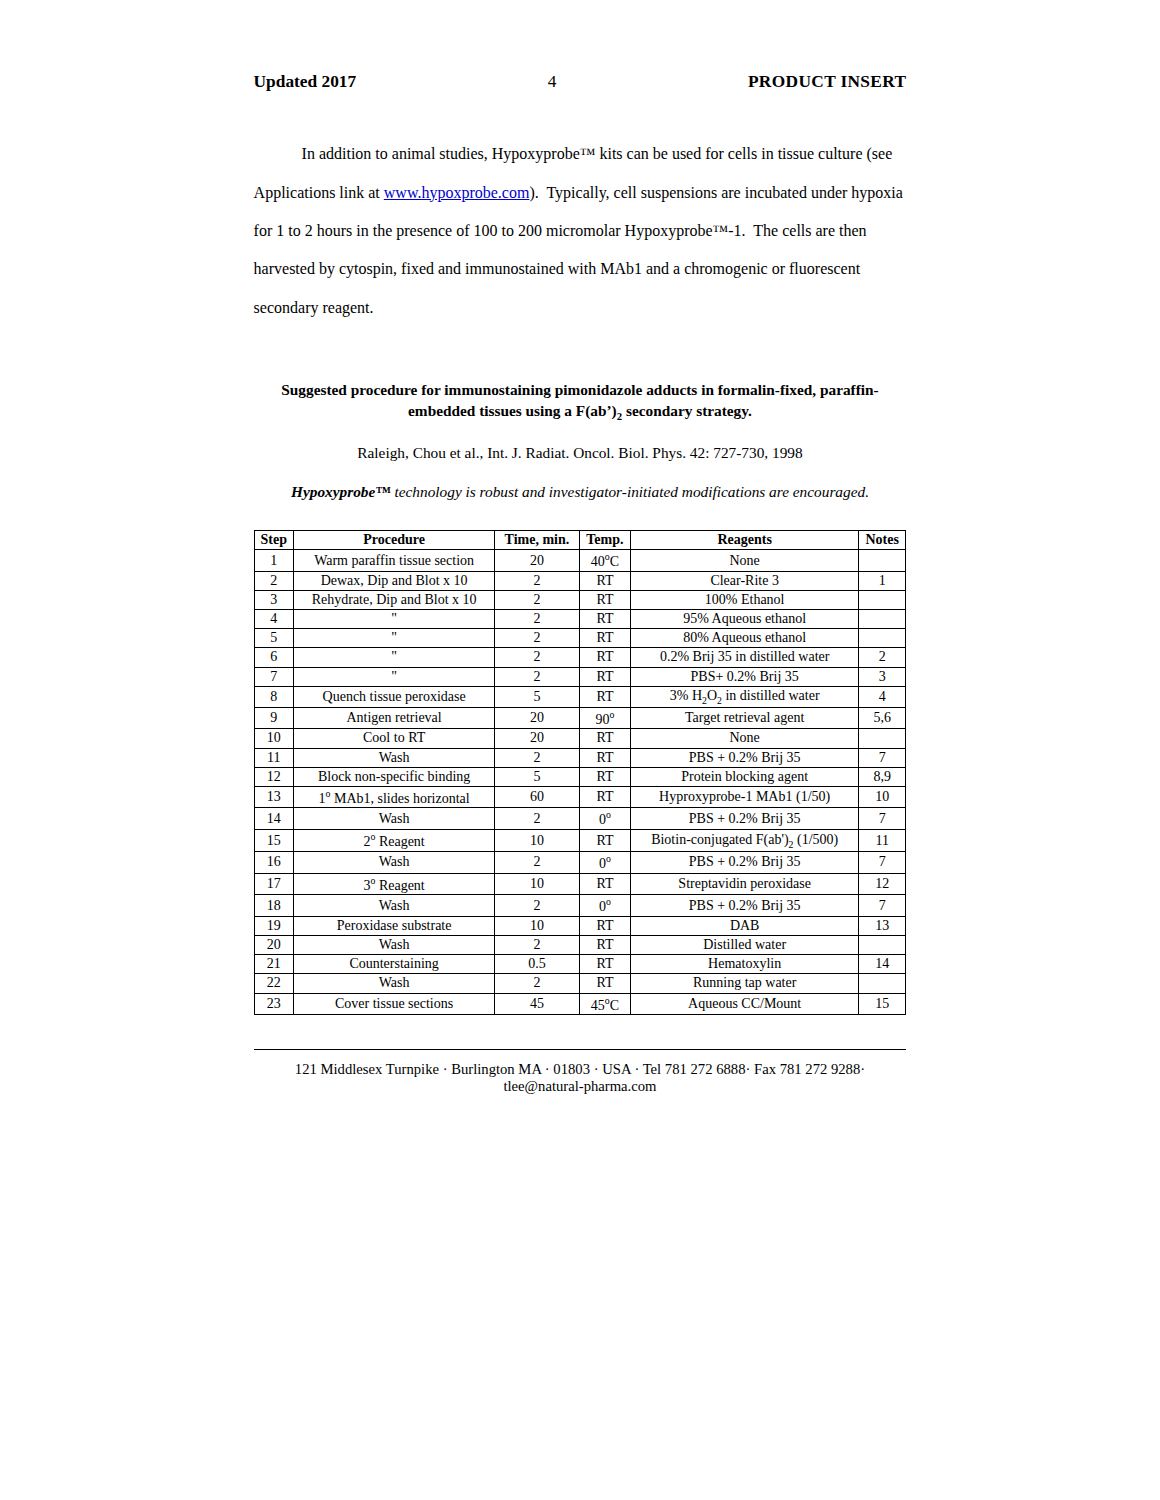Updated 2017
4
PRODUCT INSERT
In addition to animal studies, Hypoxyprobe™ kits can be used for cells in tissue culture (see Applications link at www.hypoxprobe.com). Typically, cell suspensions are incubated under hypoxia for 1 to 2 hours in the presence of 100 to 200 micromolar Hypoxyprobe™-1. The cells are then harvested by cytospin, fixed and immunostained with MAb1 and a chromogenic or fluorescent secondary reagent.
Suggested procedure for immunostaining pimonidazole adducts in formalin-fixed, paraffin-embedded tissues using a F(ab’)2 secondary strategy.
Raleigh, Chou et al., Int. J. Radiat. Oncol. Biol. Phys. 42: 727-730, 1998
Hypoxyprobe™ technology is robust and investigator-initiated modifications are encouraged.
| Step | Procedure | Time, min. | Temp. | Reagents | Notes |
| --- | --- | --- | --- | --- | --- |
| 1 | Warm paraffin tissue section | 20 | 40 o C | None | |
| 2 | Dewax, Dip and Blot x 10 | 2 | RT | Clear-Rite 3 | 1 |
| 3 | Rehydrate, Dip and Blot x 10 | 2 | RT | 100% Ethanol | |
| 4 | " | 2 | RT | 95% Aqueous ethanol | |
| 5 | " | 2 | RT | 80% Aqueous ethanol | |
| 6 | " | 2 | RT | 0.2% Brij 35 in distilled water | 2 |
| 7 | " | 2 | RT | PBS+ 0.2% Brij 35 | 3 |
| 8 | Quench tissue peroxidase | 5 | RT | 3% H 2 O 2 in distilled water | 4 |
| 9 | Antigen retrieval | 20 | 90 o | Target retrieval agent | 5,6 |
| 10 | Cool to RT | 20 | RT | None | |
| 11 | Wash | 2 | RT | PBS + 0.2% Brij 35 | 7 |
| 12 | Block non-specific binding | 5 | RT | Protein blocking agent | 8,9 |
| 13 | 1 o MAb1, slides horizontal | 60 | RT | Hyproxyprobe-1 MAb1 (1/50) | 10 |
| 14 | Wash | 2 | 0 o | PBS + 0.2% Brij 35 | 7 |
| 15 | 2 o Reagent | 10 | RT | Biotin-conjugated F(ab') 2 (1/500) | 11 |
| 16 | Wash | 2 | 0 o | PBS + 0.2% Brij 35 | 7 |
| 17 | 3 o Reagent | 10 | RT | Streptavidin peroxidase | 12 |
| 18 | Wash | 2 | 0 o | PBS + 0.2% Brij 35 | 7 |
| 19 | Peroxidase substrate | 10 | RT | DAB | 13 |
| 20 | Wash | 2 | RT | Distilled water | |
| 21 | Counterstaining | 0.5 | RT | Hematoxylin | 14 |
| 22 | Wash | 2 | RT | Running tap water | |
| 23 | Cover tissue sections | 45 | 45 o C | Aqueous CC/Mount | 15 |
121 Middlesex Turnpike · Burlington MA · 01803 · USA · Tel 781 272 6888· Fax 781 272 9288· tlee@natural-pharma.com